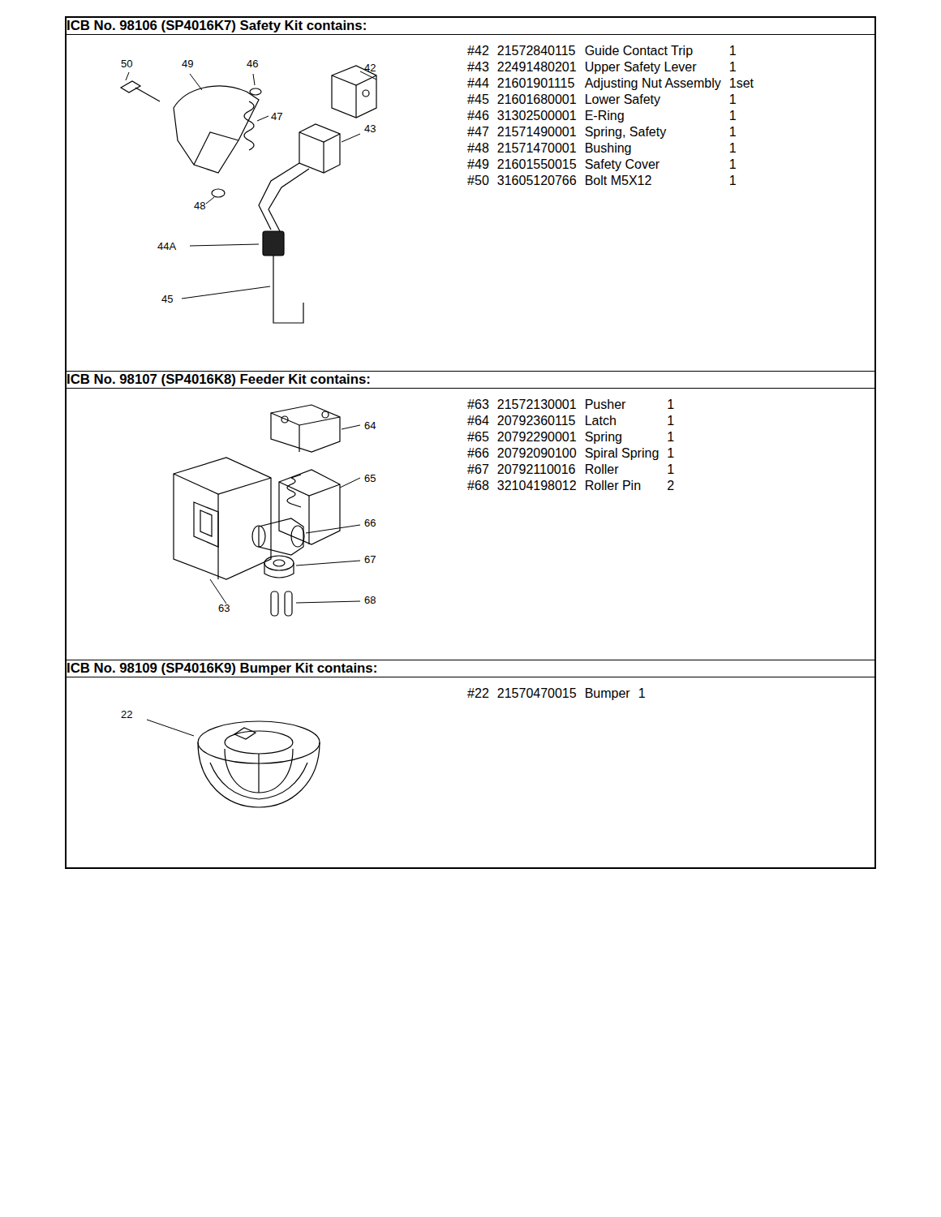| ICB No. 98106 (SP4016K7) Safety Kit contains: |
| 50 49 46 42 47 43 48 44A 45 / #42 / 21572840115 / Guide Contact Trip / 1 / / #43 / 22491480201 / Upper Safety Lever / 1 / / #44 / 21601901115 / Adjusting Nut Assembly / 1set / / #45 / 21601680001 / Lower Safety / 1 / / #46 / 31302500001 / E-Ring / 1 / / #47 / 21571490001 / Spring, Safety / 1 / / #48 / 21571470001 / Bushing / 1 / / #49 / 21601550015 / Safety Cover / 1 / / #50 / 31605120766 / Bolt M5X12 / 1 / |
| ICB No. 98107 (SP4016K8) Feeder Kit contains: |
| 64 65 66 67 68 63 / #63 / 21572130001 / Pusher / 1 / / #64 / 20792360115 / Latch / 1 / / #65 / 20792290001 / Spring / 1 / / #66 / 20792090100 / Spiral Spring / 1 / / #67 / 20792110016 / Roller / 1 / / #68 / 32104198012 / Roller Pin / 2 / |
| ICB No. 98109 (SP4016K9) Bumper Kit contains: |
| 22 / #22 / 21570470015 / Bumper / 1 / |